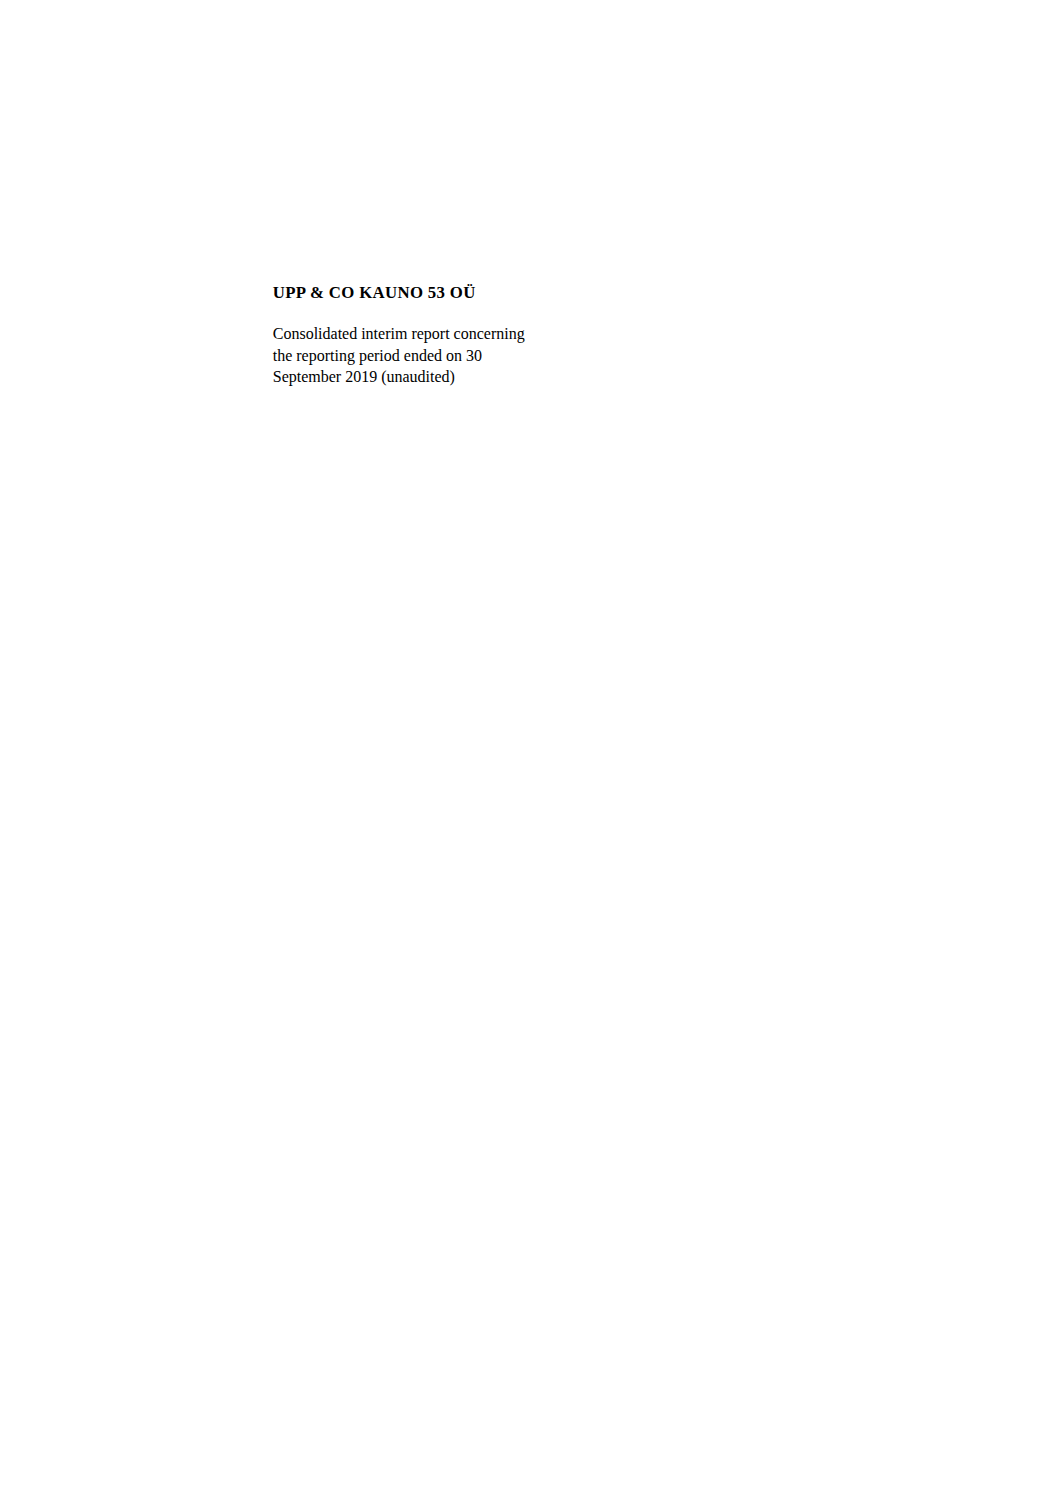UPP & CO KAUNO 53 OÜ
Consolidated interim report concerning the reporting period ended on 30 September 2019 (unaudited)